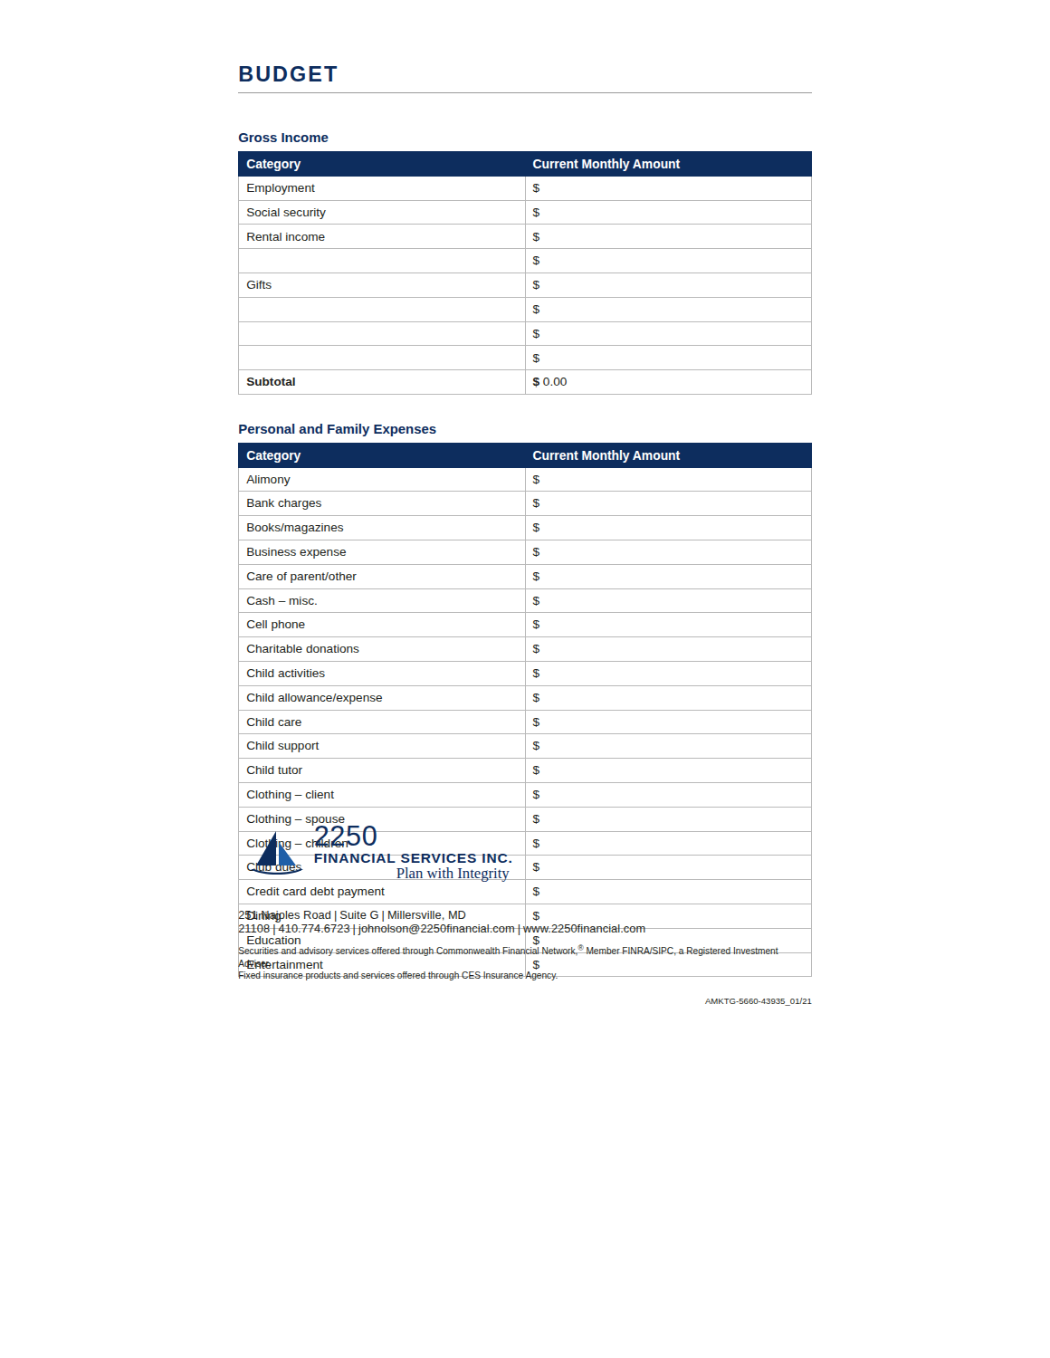BUDGET
Gross Income
| Category | Current Monthly Amount |
| --- | --- |
| Employment | $ |
| Social security | $ |
| Rental income | $ |
| | $ |
| Gifts | $ |
| | $ |
| | $ |
| | $ |
| Subtotal | $ 0.00 |
Personal and Family Expenses
| Category | Current Monthly Amount |
| --- | --- |
| Alimony | $ |
| Bank charges | $ |
| Books/magazines | $ |
| Business expense | $ |
| Care of parent/other | $ |
| Cash – misc. | $ |
| Cell phone | $ |
| Charitable donations | $ |
| Child activities | $ |
| Child allowance/expense | $ |
| Child care | $ |
| Child support | $ |
| Child tutor | $ |
| Clothing – client | $ |
| Clothing – spouse | $ |
| Clothing – children | $ |
| Club dues | $ |
| Credit card debt payment | $ |
| Dining | $ |
| Education | $ |
| Entertainment | $ |
2250 FINANCIAL SERVICES INC. Plan with Integrity
251 Najoles Road|Suite G|Millersville, MD 21108|410.774.6723|johnolson@2250financial.com|www.2250financial.com
Securities and advisory services offered through Commonwealth Financial Network,® Member FINRA/SIPC, a Registered Investment Adviser.
Fixed insurance products and services offered through CES Insurance Agency.
AMKTG-5660-43935_01/21